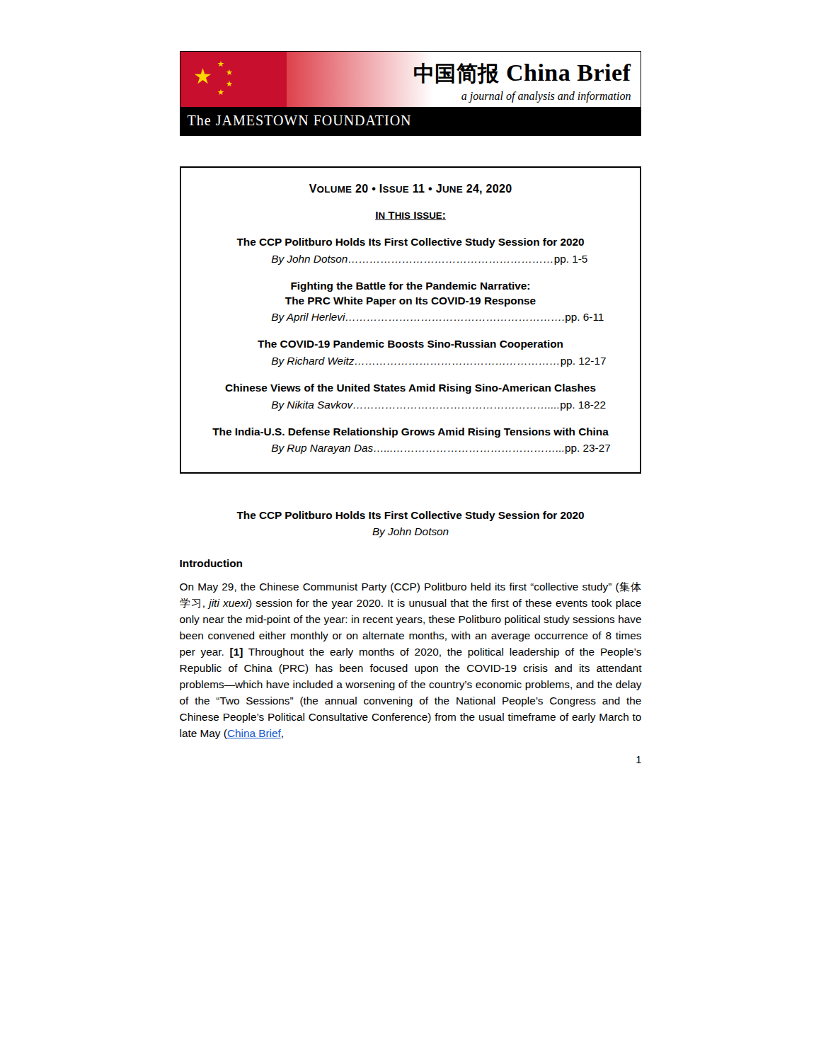★ ★ ★ ★ ★
中国简报 China Brief
a journal of analysis and information
The JAMESTOWN FOUNDATION
VOLUME 20 • ISSUE 11 • JUNE 24, 2020
IN THIS ISSUE:
The CCP Politburo Holds Its First Collective Study Session for 2020
By John Dotson…………………………………………………pp. 1-5
Fighting the Battle for the Pandemic Narrative:
The PRC White Paper on Its COVID-19 Response
By April Herlevi…………………………………………………….pp. 6-11
The COVID-19 Pandemic Boosts Sino-Russian Cooperation
By Richard Weitz…………………………………………………pp. 12-17
Chinese Views of the United States Amid Rising Sino-American Clashes
By Nikita Savkov………………………………………………....pp. 18-22
The India-U.S. Defense Relationship Grows Amid Rising Tensions with China
By Rup Narayan Das…...………………………………………...pp. 23-27
The CCP Politburo Holds Its First Collective Study Session for 2020
By John Dotson
Introduction
On May 29, the Chinese Communist Party (CCP) Politburo held its first “collective study” (集体学习, jiti xuexi) session for the year 2020. It is unusual that the first of these events took place only near the mid-point of the year: in recent years, these Politburo political study sessions have been convened either monthly or on alternate months, with an average occurrence of 8 times per year. [1] Throughout the early months of 2020, the political leadership of the People’s Republic of China (PRC) has been focused upon the COVID-19 crisis and its attendant problems—which have included a worsening of the country’s economic problems, and the delay of the “Two Sessions” (the annual convening of the National People’s Congress and the Chinese People’s Political Consultative Conference) from the usual timeframe of early March to late May (China Brief,
1